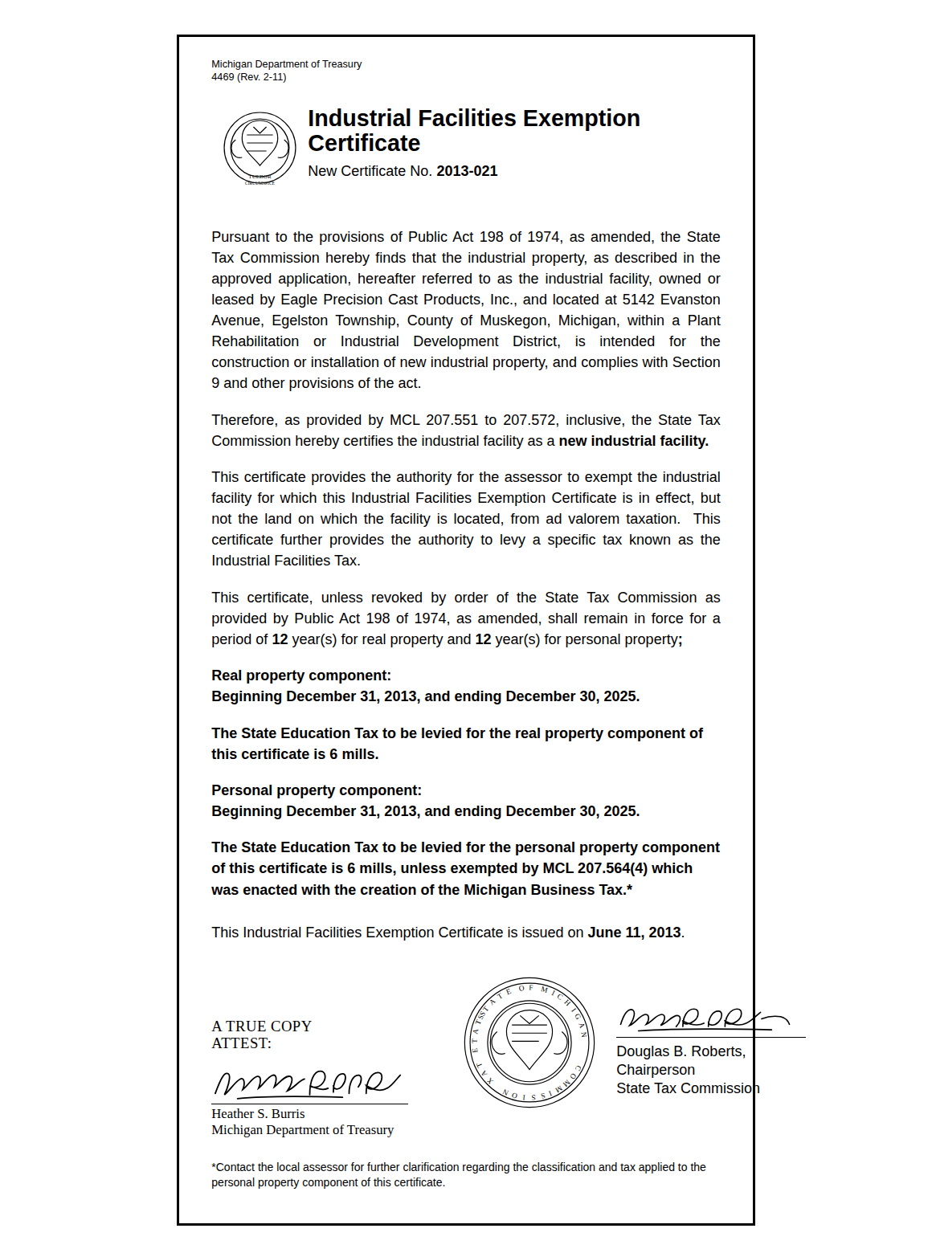Michigan Department of Treasury
4469 (Rev. 2-11)
Industrial Facilities Exemption Certificate
New Certificate No. 2013-021
Pursuant to the provisions of Public Act 198 of 1974, as amended, the State Tax Commission hereby finds that the industrial property, as described in the approved application, hereafter referred to as the industrial facility, owned or leased by Eagle Precision Cast Products, Inc., and located at 5142 Evanston Avenue, Egelston Township, County of Muskegon, Michigan, within a Plant Rehabilitation or Industrial Development District, is intended for the construction or installation of new industrial property, and complies with Section 9 and other provisions of the act.
Therefore, as provided by MCL 207.551 to 207.572, inclusive, the State Tax Commission hereby certifies the industrial facility as a new industrial facility.
This certificate provides the authority for the assessor to exempt the industrial facility for which this Industrial Facilities Exemption Certificate is in effect, but not the land on which the facility is located, from ad valorem taxation. This certificate further provides the authority to levy a specific tax known as the Industrial Facilities Tax.
This certificate, unless revoked by order of the State Tax Commission as provided by Public Act 198 of 1974, as amended, shall remain in force for a period of 12 year(s) for real property and 12 year(s) for personal property;
Real property component:
Beginning December 31, 2013, and ending December 30, 2025.
The State Education Tax to be levied for the real property component of this certificate is 6 mills.
Personal property component:
Beginning December 31, 2013, and ending December 30, 2025.
The State Education Tax to be levied for the personal property component of this certificate is 6 mills, unless exempted by MCL 207.564(4) which was enacted with the creation of the Michigan Business Tax.*
This Industrial Facilities Exemption Certificate is issued on June 11, 2013.
A TRUE COPY
ATTEST:
Heather S. Burris
Michigan Department of Treasury
Douglas B. Roberts, Chairperson
State Tax Commission
*Contact the local assessor for further clarification regarding the classification and tax applied to the personal property component of this certificate.